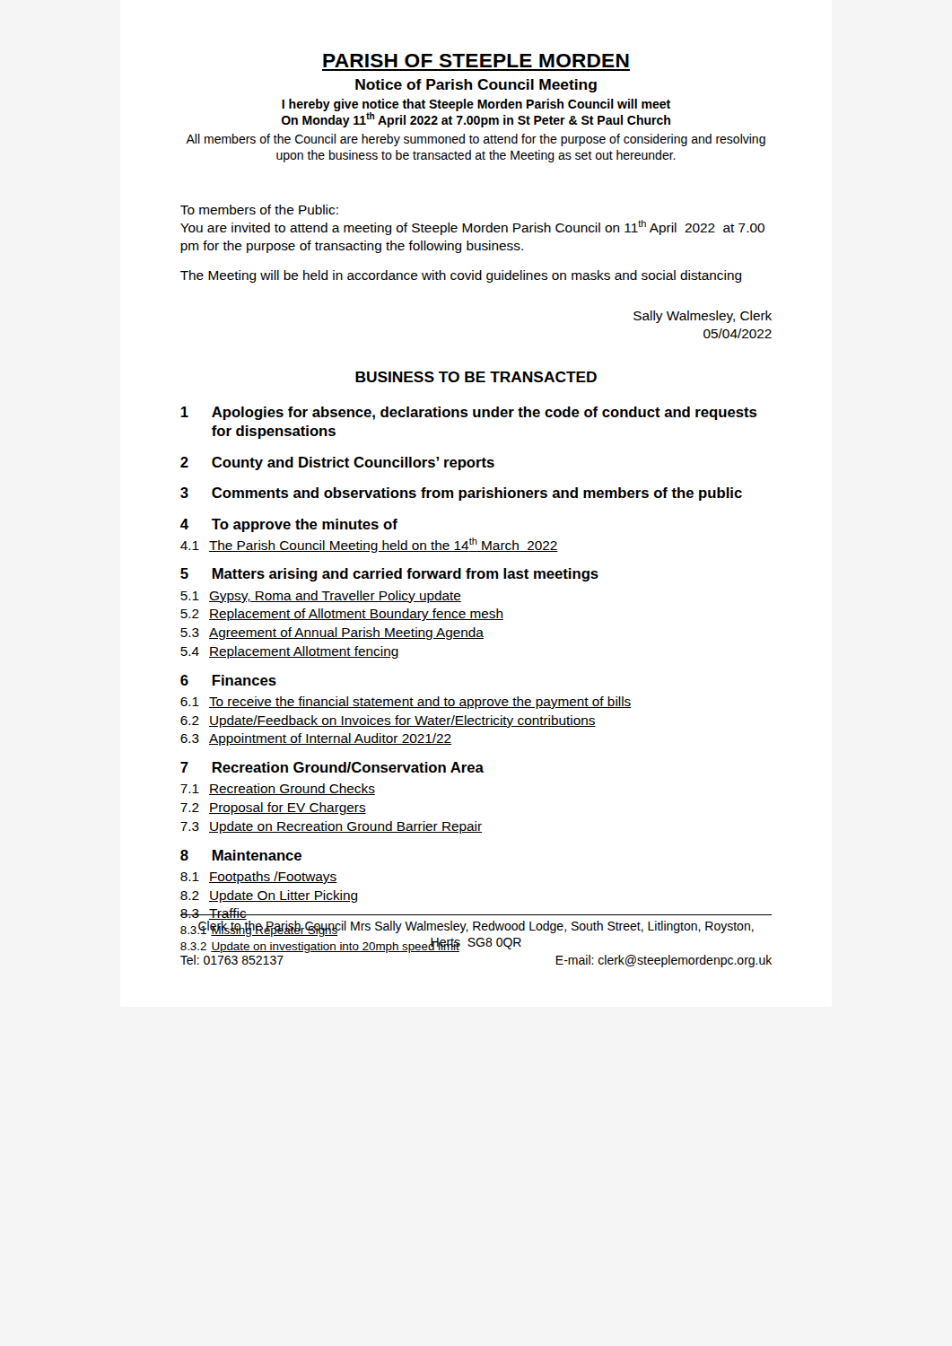PARISH OF STEEPLE MORDEN
Notice of Parish Council Meeting
I hereby give notice that Steeple Morden Parish Council will meet
On Monday 11th April 2022 at 7.00pm in St Peter & St Paul Church
All members of the Council are hereby summoned to attend for the purpose of considering and resolving
upon the business to be transacted at the Meeting as set out hereunder.
To members of the Public:
You are invited to attend a meeting of Steeple Morden Parish Council on 11th April 2022 at 7.00 pm for the purpose of transacting the following business.
The Meeting will be held in accordance with covid guidelines on masks and social distancing
Sally Walmesley, Clerk
05/04/2022
BUSINESS TO BE TRANSACTED
1
Apologies for absence, declarations under the code of conduct and requests for dispensations
2
County and District Councillors’ reports
3
Comments and observations from parishioners and members of the public
4
To approve the minutes of
4.1
The Parish Council Meeting held on the 14th March 2022
5
Matters arising and carried forward from last meetings
5.1
Gypsy, Roma and Traveller Policy update
5.2
Replacement of Allotment Boundary fence mesh
5.3
Agreement of Annual Parish Meeting Agenda
5.4
Replacement Allotment fencing
6
Finances
6.1
To receive the financial statement and to approve the payment of bills
6.2
Update/Feedback on Invoices for Water/Electricity contributions
6.3
Appointment of Internal Auditor 2021/22
7
Recreation Ground/Conservation Area
7.1
Recreation Ground Checks
7.2
Proposal for EV Chargers
7.3
Update on Recreation Ground Barrier Repair
8
Maintenance
8.1
Footpaths /Footways
8.2
Update On Litter Picking
8.3
Traffic
8.3.1
Missing Repeater Signs
8.3.2
Update on investigation into 20mph speed limit
Clerk to the Parish Council Mrs Sally Walmesley, Redwood Lodge, South Street, Litlington, Royston, Herts SG8 0QR
Tel: 01763 852137 E-mail: clerk@steeplemordenpc.org.uk